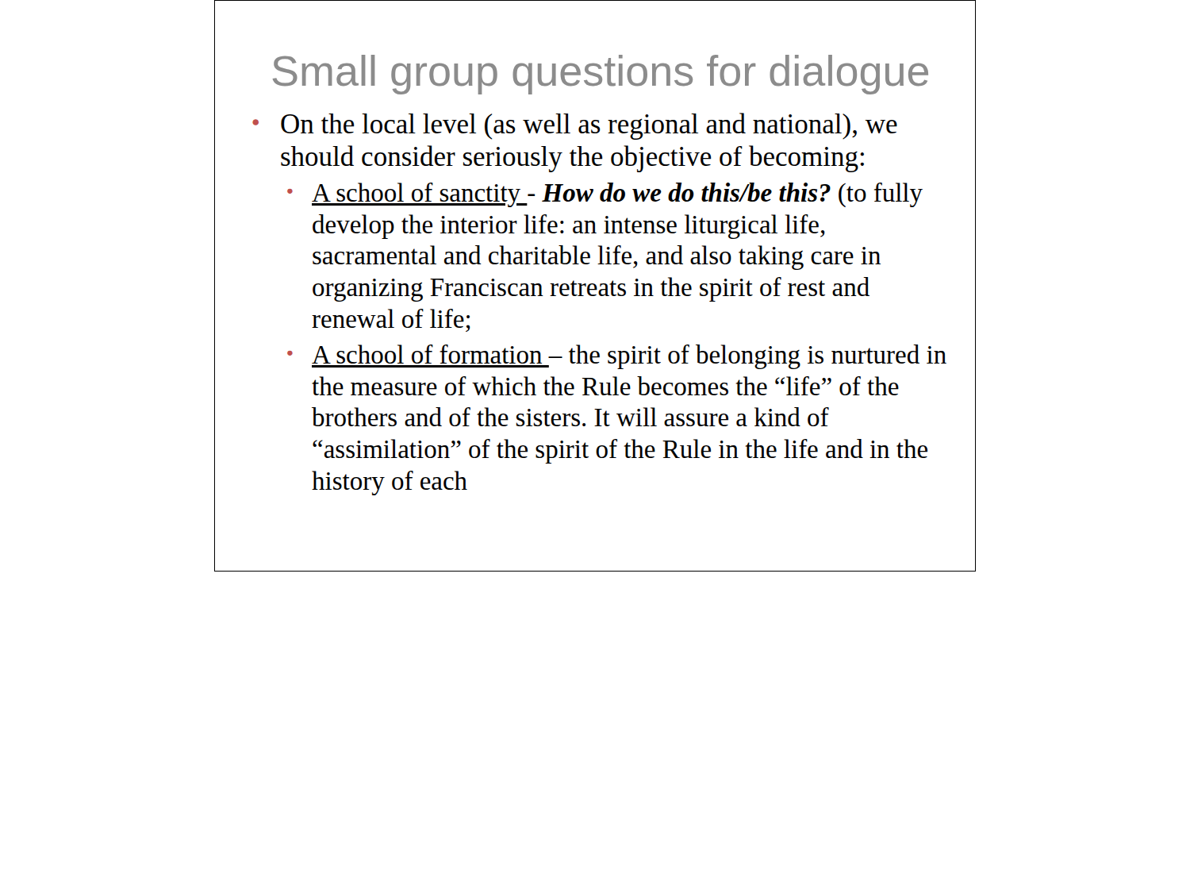Small group questions for dialogue
On the local level (as well as regional and national), we should consider seriously the objective of becoming:
A school of sanctity - How do we do this/be this? (to fully develop the interior life: an intense liturgical life, sacramental and charitable life, and also taking care in organizing Franciscan retreats in the spirit of rest and renewal of life;
A school of formation – the spirit of belonging is nurtured in the measure of which the Rule becomes the “life” of the brothers and of the sisters. It will assure a kind of “assimilation” of the spirit of the Rule in the life and in the history of each